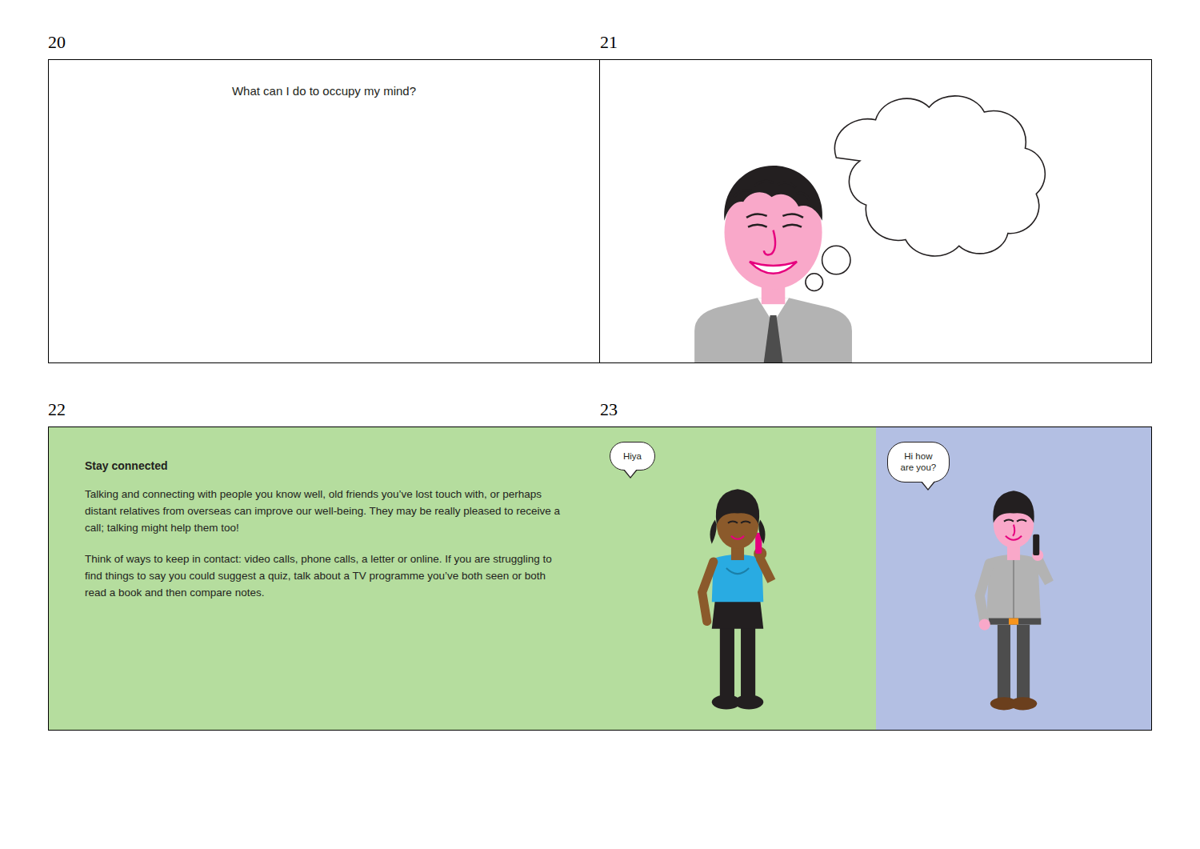20 21
What can I do to occupy my mind?
22 23
Stay connected
Talking and connecting with people you know well, old friends you’ve lost touch with, or perhaps distant relatives from overseas can improve our well-being. They may be really pleased to receive a call; talking might help them too!
Think of ways to keep in contact: video calls, phone calls, a letter or online. If you are struggling to find things to say you could suggest a quiz, talk about a TV programme you’ve both seen or both read a book and then compare notes.
Hiya
Hi how
are you?